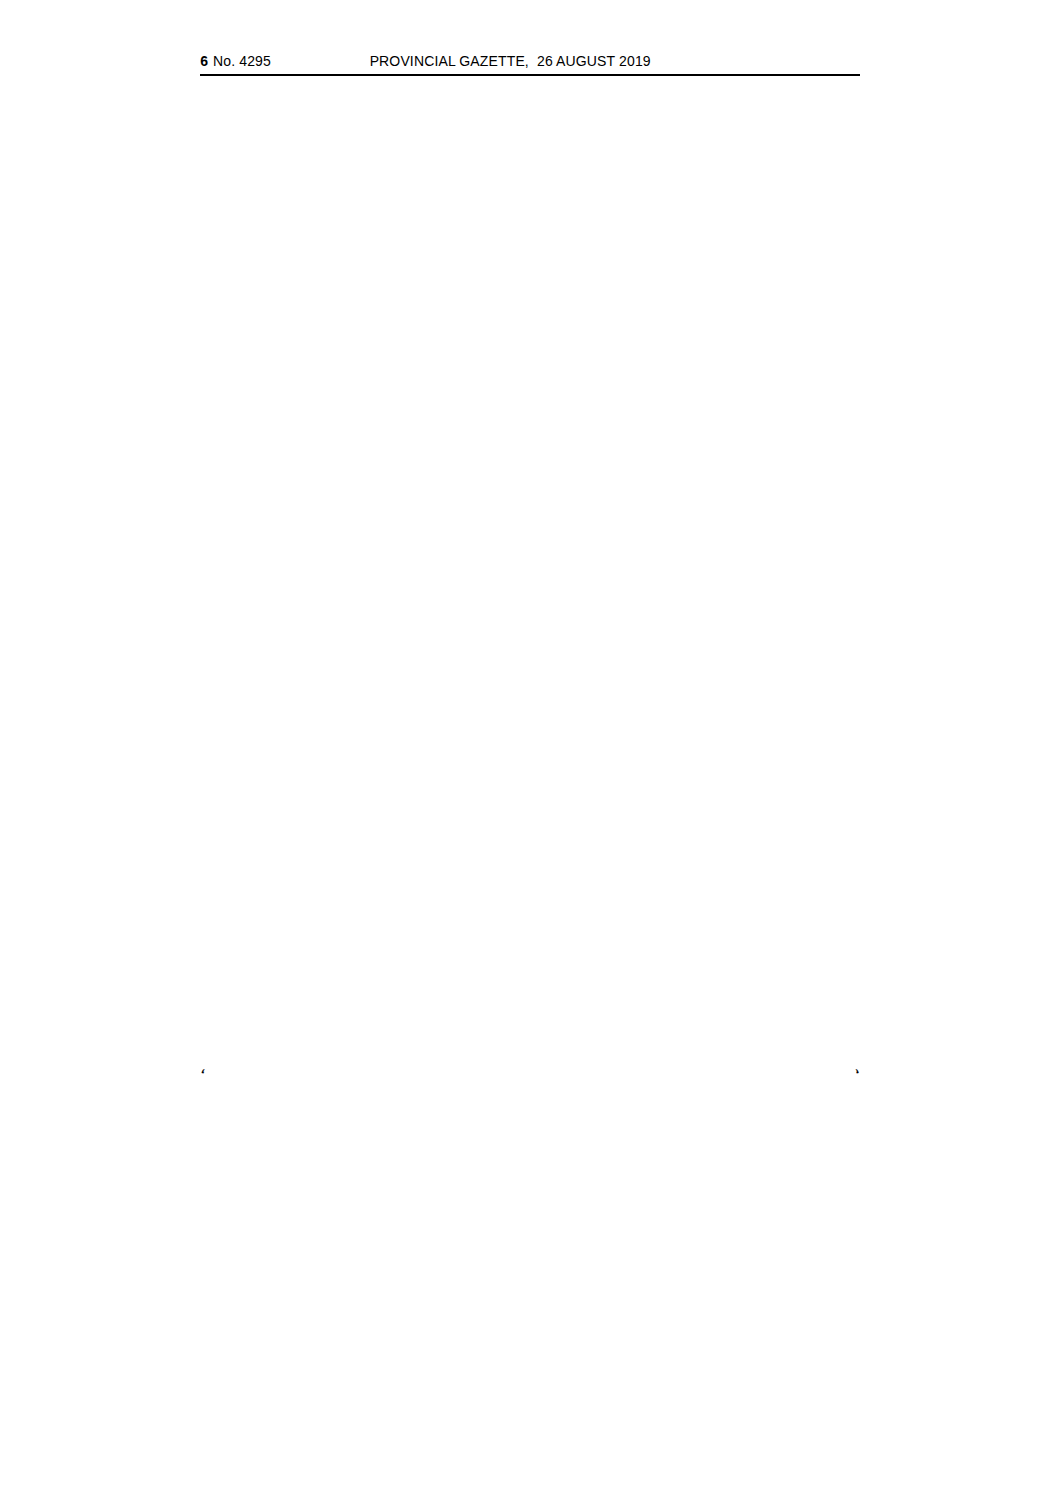6 No. 4295
PROVINCIAL GAZETTE, 26 AUGUST 2019
‘ ‘